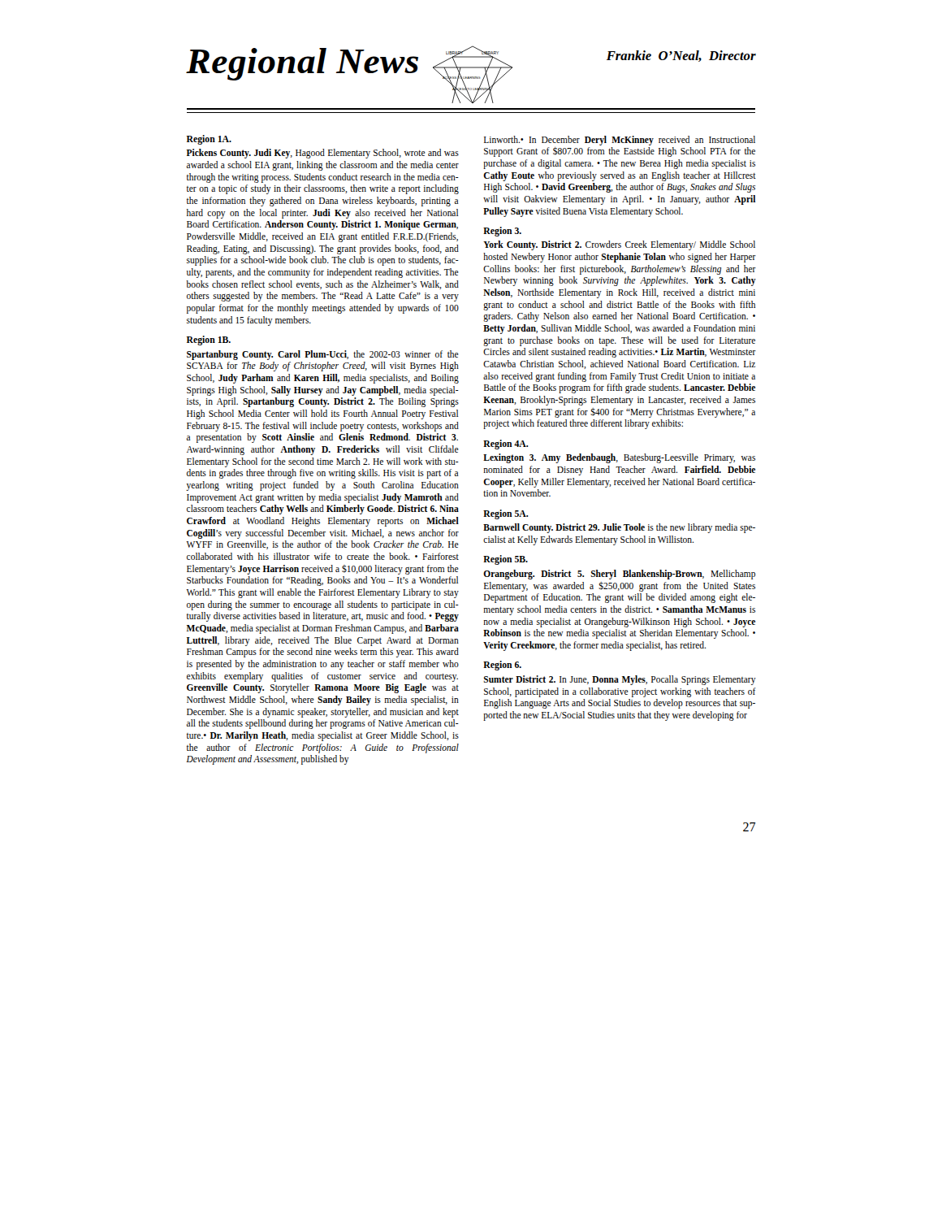Regional News
LIBRARY LIBRARY ACCESS TO LEARNING ACCESS TO LEARNING
Frankie O’Neal, Director
Region 1A.
Pickens County. Judi Key, Hagood Elementary School, wrote and was awarded a school EIA grant, linking the classroom and the media center through the writing process. Students conduct research in the media center on a topic of study in their classrooms, then write a report including the information they gathered on Dana wireless keyboards, printing a hard copy on the local printer. Judi Key also received her National Board Certification. Anderson County. District 1. Monique German, Powdersville Middle, received an EIA grant entitled F.R.E.D.(Friends, Reading, Eating, and Discussing). The grant provides books, food, and supplies for a school-wide book club. The club is open to students, faculty, parents, and the community for independent reading activities. The books chosen reflect school events, such as the Alzheimer’s Walk, and others suggested by the members. The “Read A Latte Cafe” is a very popular format for the monthly meetings attended by upwards of 100 students and 15 faculty members.
Region 1B.
Spartanburg County. Carol Plum-Ucci, the 2002-03 winner of the SCYABA for The Body of Christopher Creed, will visit Byrnes High School, Judy Parham and Karen Hill, media specialists, and Boiling Springs High School, Sally Hursey and Jay Campbell, media specialists, in April. Spartanburg County. District 2. The Boiling Springs High School Media Center will hold its Fourth Annual Poetry Festival February 8-15. The festival will include poetry contests, workshops and a presentation by Scott Ainslie and Glenis Redmond. District 3. Award-winning author Anthony D. Fredericks will visit Clifdale Elementary School for the second time March 2. He will work with students in grades three through five on writing skills. His visit is part of a yearlong writing project funded by a South Carolina Education Improvement Act grant written by media specialist Judy Mamroth and classroom teachers Cathy Wells and Kimberly Goode. District 6. Nina Crawford at Woodland Heights Elementary reports on Michael Cogdill’s very successful December visit. Michael, a news anchor for WYFF in Greenville, is the author of the book Cracker the Crab. He collaborated with his illustrator wife to create the book. • Fairforest Elementary’s Joyce Harrison received a $10,000 literacy grant from the Starbucks Foundation for “Reading, Books and You – It’s a Wonderful World.” This grant will enable the Fairforest Elementary Library to stay open during the summer to encourage all students to participate in culturally diverse activities based in literature, art, music and food. • Peggy McQuade, media specialist at Dorman Freshman Campus, and Barbara Luttrell, library aide, received The Blue Carpet Award at Dorman Freshman Campus for the second nine weeks term this year. This award is presented by the administration to any teacher or staff member who exhibits exemplary qualities of customer service and courtesy. Greenville County. Storyteller Ramona Moore Big Eagle was at Northwest Middle School, where Sandy Bailey is media specialist, in December. She is a dynamic speaker, storyteller, and musician and kept all the students spellbound during her programs of Native American culture.• Dr. Marilyn Heath, media specialist at Greer Middle School, is the author of Electronic Portfolios: A Guide to Professional Development and Assessment, published by
Linworth.• In December Deryl McKinney received an Instructional Support Grant of $807.00 from the Eastside High School PTA for the purchase of a digital camera. • The new Berea High media specialist is Cathy Eoute who previously served as an English teacher at Hillcrest High School. • David Greenberg, the author of Bugs, Snakes and Slugs will visit Oakview Elementary in April. • In January, author April Pulley Sayre visited Buena Vista Elementary School.
Region 3.
York County. District 2. Crowders Creek Elementary/ Middle School hosted Newbery Honor author Stephanie Tolan who signed her Harper Collins books: her first picturebook, Bartholemew’s Blessing and her Newbery winning book Surviving the Applewhites. York 3. Cathy Nelson, Northside Elementary in Rock Hill, received a district mini grant to conduct a school and district Battle of the Books with fifth graders. Cathy Nelson also earned her National Board Certification. • Betty Jordan, Sullivan Middle School, was awarded a Foundation mini grant to purchase books on tape. These will be used for Literature Circles and silent sustained reading activities.• Liz Martin, Westminster Catawba Christian School, achieved National Board Certification. Liz also received grant funding from Family Trust Credit Union to initiate a Battle of the Books program for fifth grade students. Lancaster. Debbie Keenan, Brooklyn-Springs Elementary in Lancaster, received a James Marion Sims PET grant for $400 for “Merry Christmas Everywhere,” a project which featured three different library exhibits:
Region 4A.
Lexington 3. Amy Bedenbaugh, Batesburg-Leesville Primary, was nominated for a Disney Hand Teacher Award. Fairfield. Debbie Cooper, Kelly Miller Elementary, received her National Board certification in November.
Region 5A.
Barnwell County. District 29. Julie Toole is the new library media specialist at Kelly Edwards Elementary School in Williston.
Region 5B.
Orangeburg. District 5. Sheryl Blankenship-Brown, Mellichamp Elementary, was awarded a $250,000 grant from the United States Department of Education. The grant will be divided among eight elementary school media centers in the district. • Samantha McManus is now a media specialist at Orangeburg-Wilkinson High School. • Joyce Robinson is the new media specialist at Sheridan Elementary School. • Verity Creekmore, the former media specialist, has retired.
Region 6.
Sumter District 2. In June, Donna Myles, Pocalla Springs Elementary School, participated in a collaborative project working with teachers of English Language Arts and Social Studies to develop resources that supported the new ELA/Social Studies units that they were developing for
27